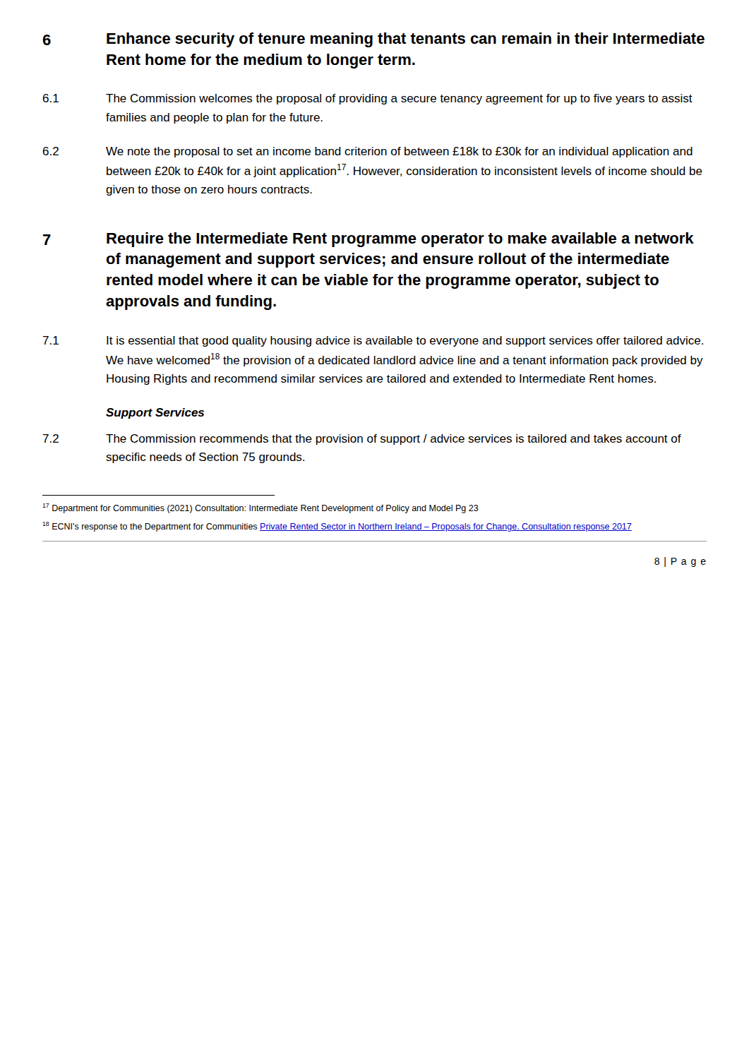6
Enhance security of tenure meaning that tenants can remain in their Intermediate Rent home for the medium to longer term.
6.1
The Commission welcomes the proposal of providing a secure tenancy agreement for up to five years to assist families and people to plan for the future.
6.2
We note the proposal to set an income band criterion of between £18k to £30k for an individual application and between £20k to £40k for a joint application17. However, consideration to inconsistent levels of income should be given to those on zero hours contracts.
7
Require the Intermediate Rent programme operator to make available a network of management and support services; and ensure rollout of the intermediate rented model where it can be viable for the programme operator, subject to approvals and funding.
7.1
It is essential that good quality housing advice is available to everyone and support services offer tailored advice. We have welcomed18 the provision of a dedicated landlord advice line and a tenant information pack provided by Housing Rights and recommend similar services are tailored and extended to Intermediate Rent homes.
Support Services
7.2
The Commission recommends that the provision of support / advice services is tailored and takes account of specific needs of Section 75 grounds.
17 Department for Communities (2021) Consultation: Intermediate Rent Development of Policy and Model Pg 23
18 ECNI's response to the Department for Communities Private Rented Sector in Northern Ireland – Proposals for Change. Consultation response 2017
8 | P a g e